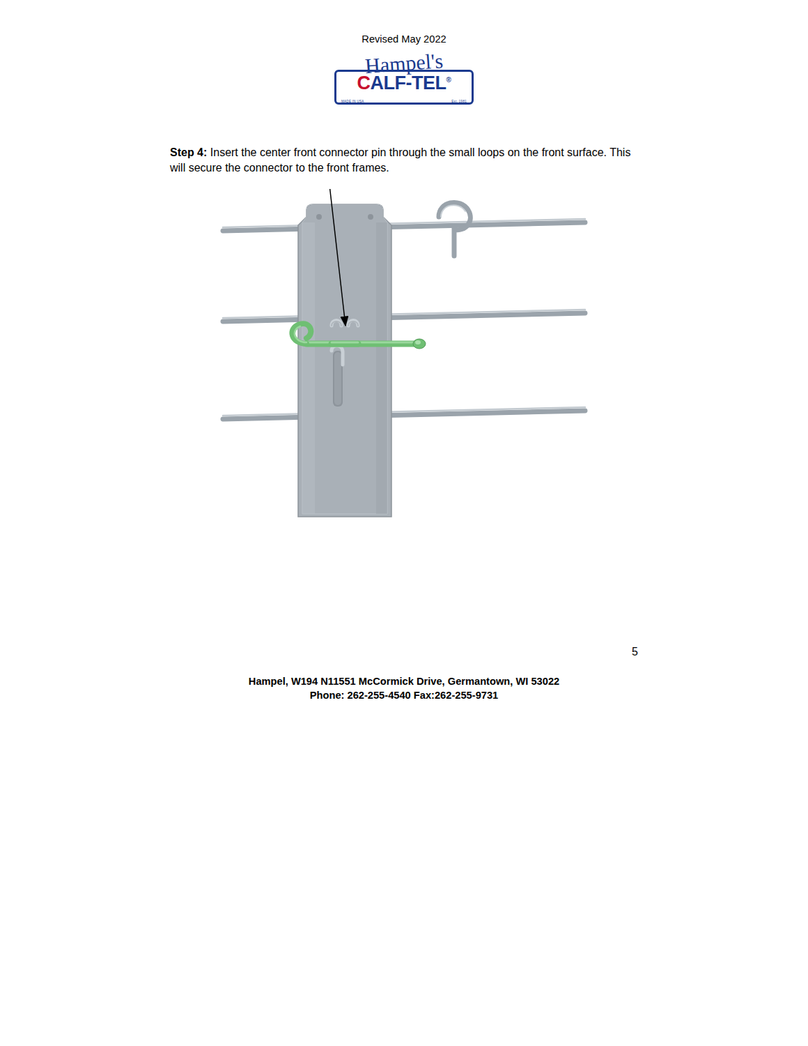Revised May 2022
Hampel's
CALF-TEL®
MADE IN USA Est. 1981
Step 4: Insert the center front connector pin through the small loops on the front surface. This will secure the connector to the front frames.
5
Hampel, W194 N11551 McCormick Drive, Germantown, WI 53022
Phone: 262-255-4540 Fax:262-255-9731